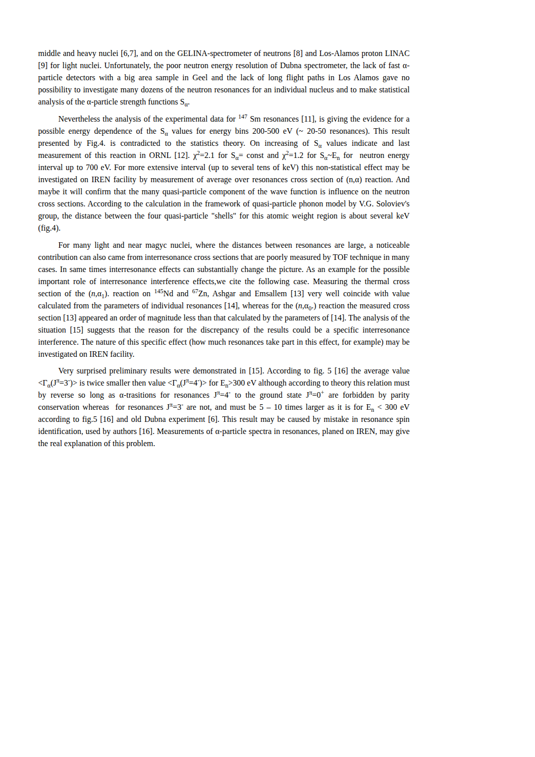middle and heavy nuclei [6,7], and on the GELINA-spectrometer of neutrons [8] and Los-Alamos proton LINAC [9] for light nuclei. Unfortunately, the poor neutron energy resolution of Dubna spectrometer, the lack of fast α-particle detectors with a big area sample in Geel and the lack of long flight paths in Los Alamos gave no possibility to investigate many dozens of the neutron resonances for an individual nucleus and to make statistical analysis of the α-particle strength functions Sα.
Nevertheless the analysis of the experimental data for 147 Sm resonances [11], is giving the evidence for a possible energy dependence of the Sα values for energy bins 200-500 eV (~ 20-50 resonances). This result presented by Fig.4. is contradicted to the statistics theory. On increasing of Sα values indicate and last measurement of this reaction in ORNL [12]. χ2=2.1 for Sα= const and χ2=1.2 for Sα~En for neutron energy interval up to 700 eV. For more extensive interval (up to several tens of keV) this non-statistical effect may be investigated on IREN facility by measurement of average over resonances cross section of (n,α) reaction. And maybe it will confirm that the many quasi-particle component of the wave function is influence on the neutron cross sections. According to the calculation in the framework of quasi-particle phonon model by V.G. Soloviev's group, the distance between the four quasi-particle "shells" for this atomic weight region is about several keV (fig.4).
For many light and near magyc nuclei, where the distances between resonances are large, a noticeable contribution can also came from interresonance cross sections that are poorly measured by TOF technique in many cases. In same times interresonance effects can substantially change the picture. As an example for the possible important role of interresonance interference effects,we cite the following case. Measuring the thermal cross section of the (n,α1). reaction on 145Nd and 67Zn, Ashgar and Emsallem [13] very well coincide with value calculated from the parameters of individual resonances [14], whereas for the (n,α0.) reaction the measured cross section [13] appeared an order of magnitude less than that calculated by the parameters of [14]. The analysis of the situation [15] suggests that the reason for the discrepancy of the results could be a specific interresonance interference. The nature of this specific effect (how much resonances take part in this effect, for example) may be investigated on IREN facility.
Very surprised preliminary results were demonstrated in [15]. According to fig. 5 [16] the average value <Γα(Jπ=3-)> is twice smaller then value <Γα(Jπ=4-)> for En>300 eV although according to theory this relation must by reverse so long as α-trasitions for resonances Jπ=4- to the ground state Jπ=0+ are forbidden by parity conservation whereas for resonances Jπ=3- are not, and must be 5 – 10 times larger as it is for En < 300 eV according to fig.5 [16] and old Dubna experiment [6]. This result may be caused by mistake in resonance spin identification, used by authors [16]. Measurements of α-particle spectra in resonances, planed on IREN, may give the real explanation of this problem.